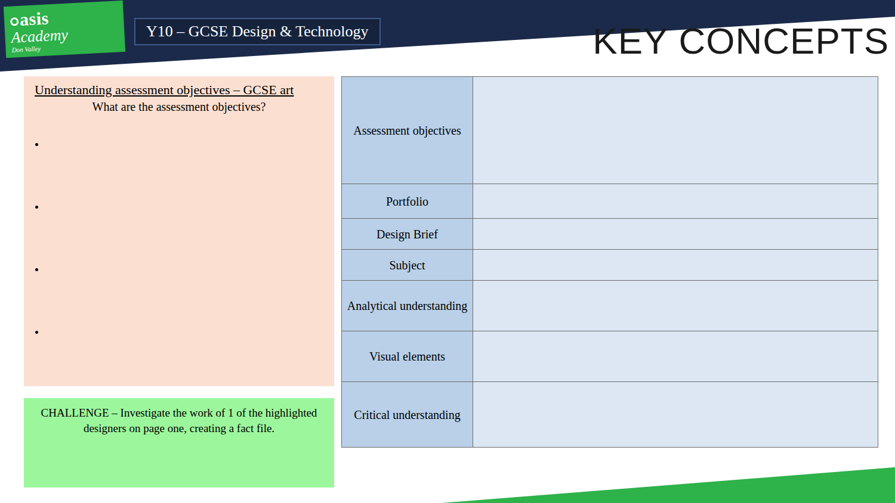asis
Academy
Don Valley
Y10 – GCSE Design & Technology
KEY CONCEPTS
Understanding assessment objectives – GCSE art
What are the assessment objectives?
CHALLENGE – Investigate the work of 1 of the highlighted designers on page one, creating a fact file.
| Assessment objectives | |
| Portfolio | |
| Design Brief | |
| Subject | |
| Analytical understanding | |
| Visual elements | |
| Critical understanding | |